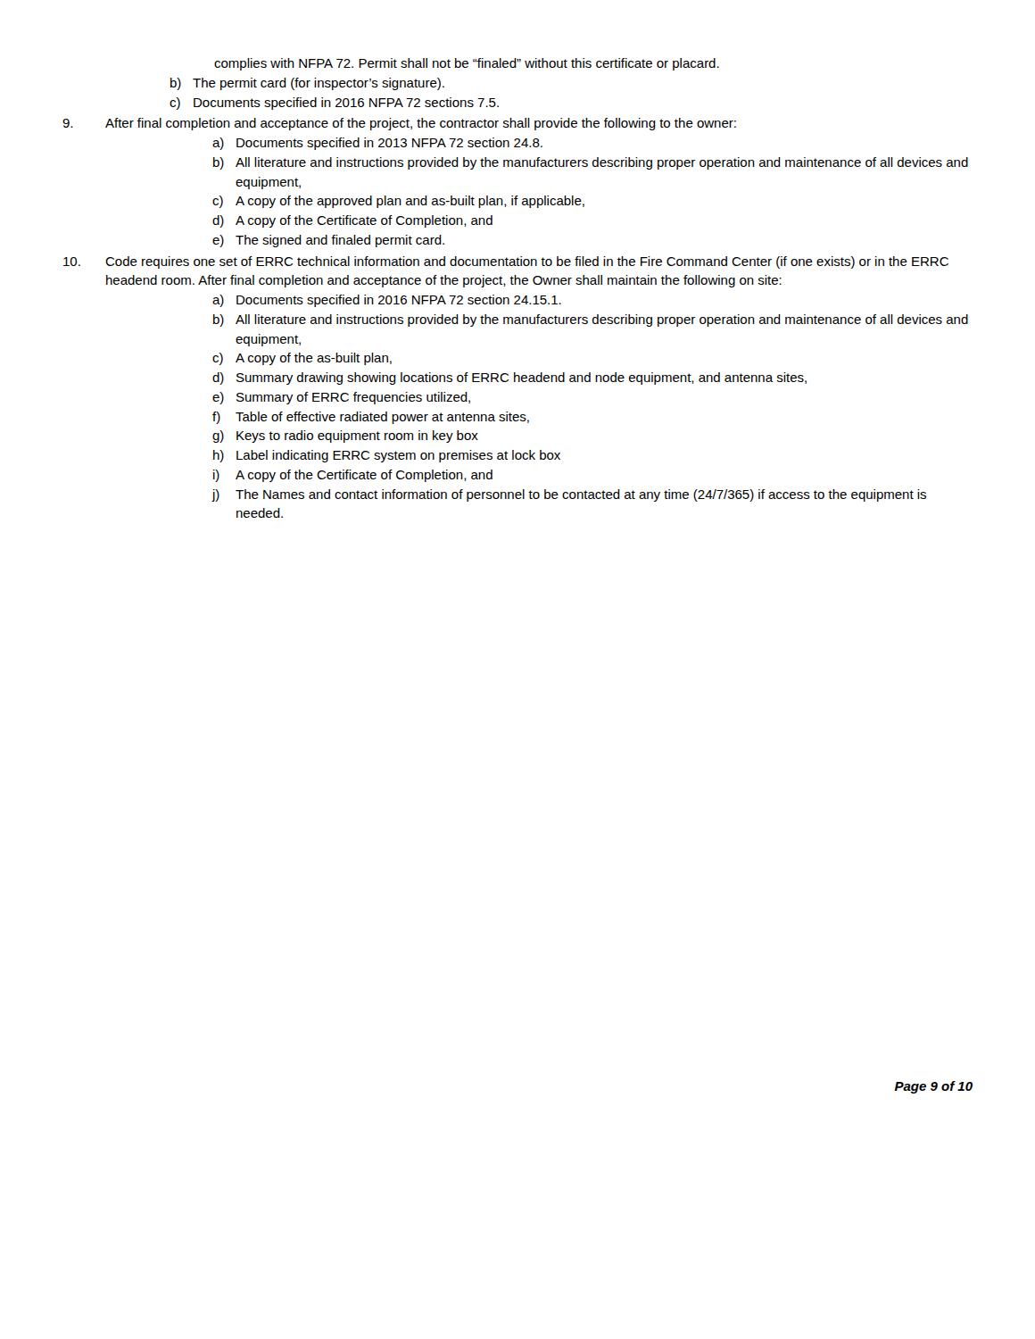complies with NFPA 72. Permit shall not be “finaled” without this certificate or placard.
b) The permit card (for inspector’s signature).
c) Documents specified in 2016 NFPA 72 sections 7.5.
9.
After final completion and acceptance of the project, the contractor shall provide the following to the owner:
a) Documents specified in 2013 NFPA 72 section 24.8.
b) All literature and instructions provided by the manufacturers describing proper operation and maintenance of all devices and equipment,
c) A copy of the approved plan and as-built plan, if applicable,
d) A copy of the Certificate of Completion, and
e) The signed and finaled permit card.
10.
Code requires one set of ERRC technical information and documentation to be filed in the Fire Command Center (if one exists) or in the ERRC headend room. After final completion and acceptance of the project, the Owner shall maintain the following on site:
a) Documents specified in 2016 NFPA 72 section 24.15.1.
b) All literature and instructions provided by the manufacturers describing proper operation and maintenance of all devices and equipment,
c) A copy of the as-built plan,
d) Summary drawing showing locations of ERRC headend and node equipment, and antenna sites,
e) Summary of ERRC frequencies utilized,
f) Table of effective radiated power at antenna sites,
g) Keys to radio equipment room in key box
h) Label indicating ERRC system on premises at lock box
i) A copy of the Certificate of Completion, and
j) The Names and contact information of personnel to be contacted at any time (24/7/365) if access to the equipment is needed.
Page 9 of 10